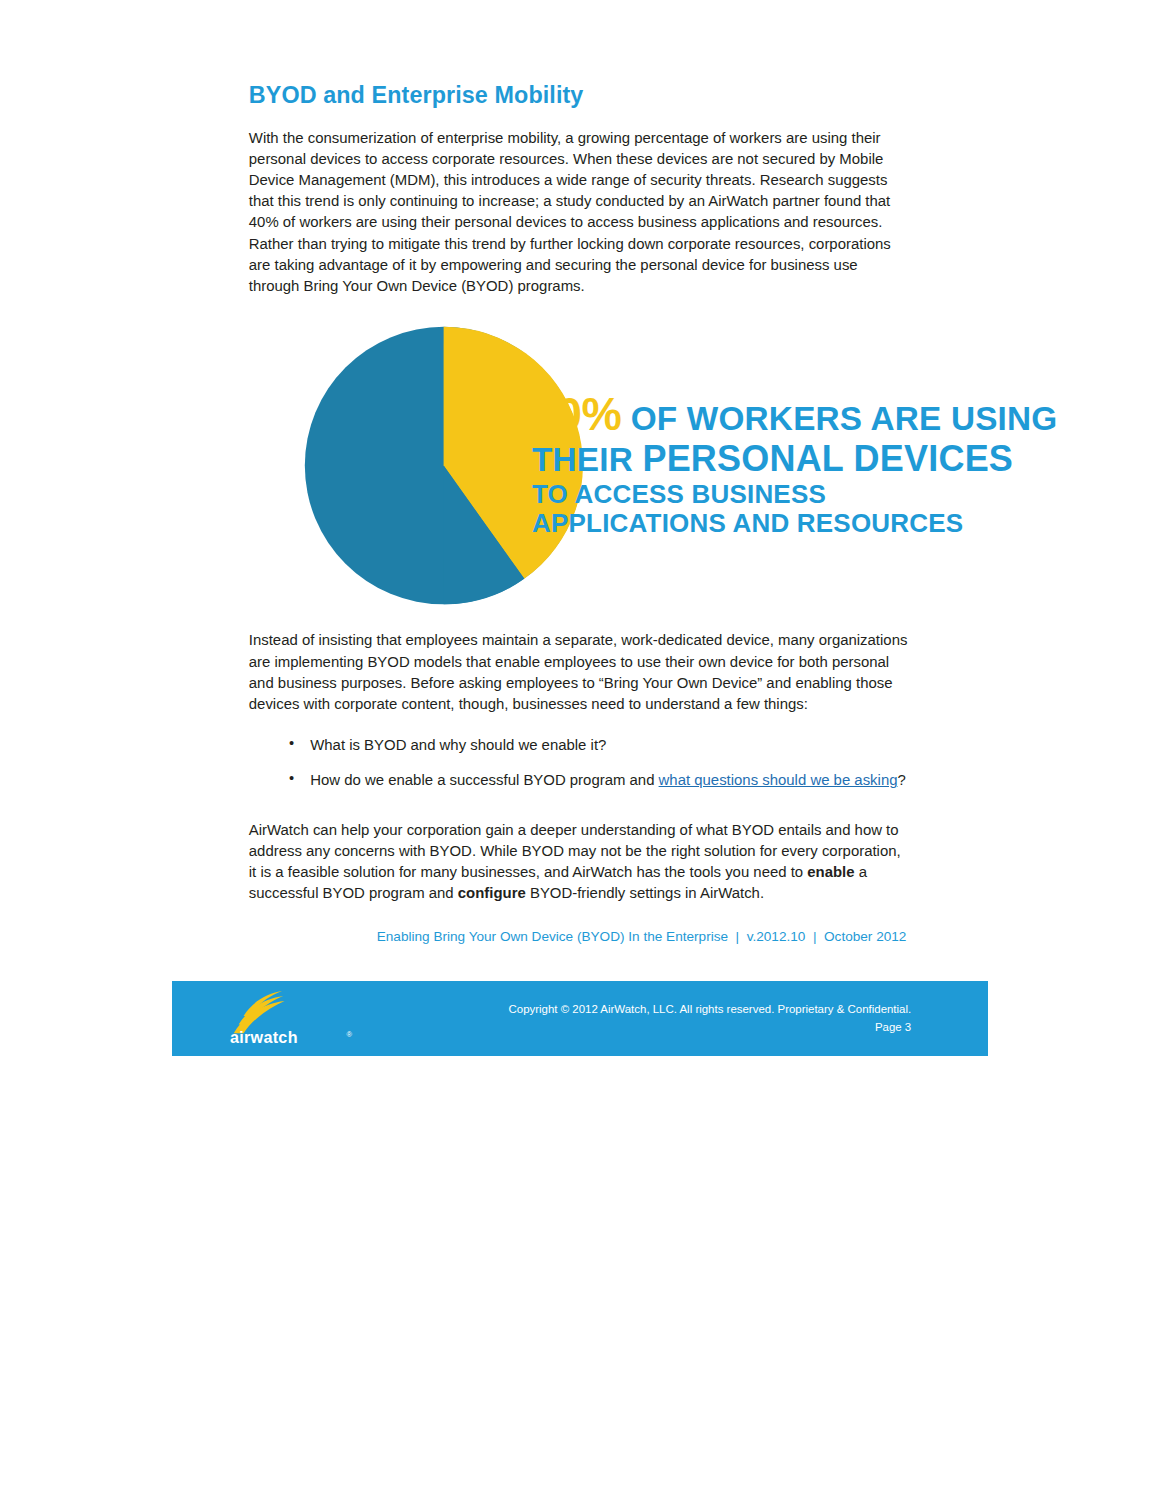BYOD and Enterprise Mobility
With the consumerization of enterprise mobility, a growing percentage of workers are using their personal devices to access corporate resources. When these devices are not secured by Mobile Device Management (MDM), this introduces a wide range of security threats. Research suggests that this trend is only continuing to increase; a study conducted by an AirWatch partner found that 40% of workers are using their personal devices to access business applications and resources. Rather than trying to mitigate this trend by further locking down corporate resources, corporations are taking advantage of it by empowering and securing the personal device for business use through Bring Your Own Device (BYOD) programs.
40% OF WORKERS ARE USING
THEIR PERSONAL DEVICES
TO ACCESS BUSINESS
APPLICATIONS AND RESOURCES
Instead of insisting that employees maintain a separate, work-dedicated device, many organizations are implementing BYOD models that enable employees to use their own device for both personal and business purposes. Before asking employees to “Bring Your Own Device” and enabling those devices with corporate content, though, businesses need to understand a few things:
What is BYOD and why should we enable it?
How do we enable a successful BYOD program and what questions should we be asking?
AirWatch can help your corporation gain a deeper understanding of what BYOD entails and how to address any concerns with BYOD. While BYOD may not be the right solution for every corporation, it is a feasible solution for many businesses, and AirWatch has the tools you need to enable a successful BYOD program and configure BYOD-friendly settings in AirWatch.
Enabling Bring Your Own Device (BYOD) In the Enterprise | v.2012.10 | October 2012
Copyright © 2012 AirWatch, LLC. All rights reserved. Proprietary & Confidential.
Page 3
airwatch ®